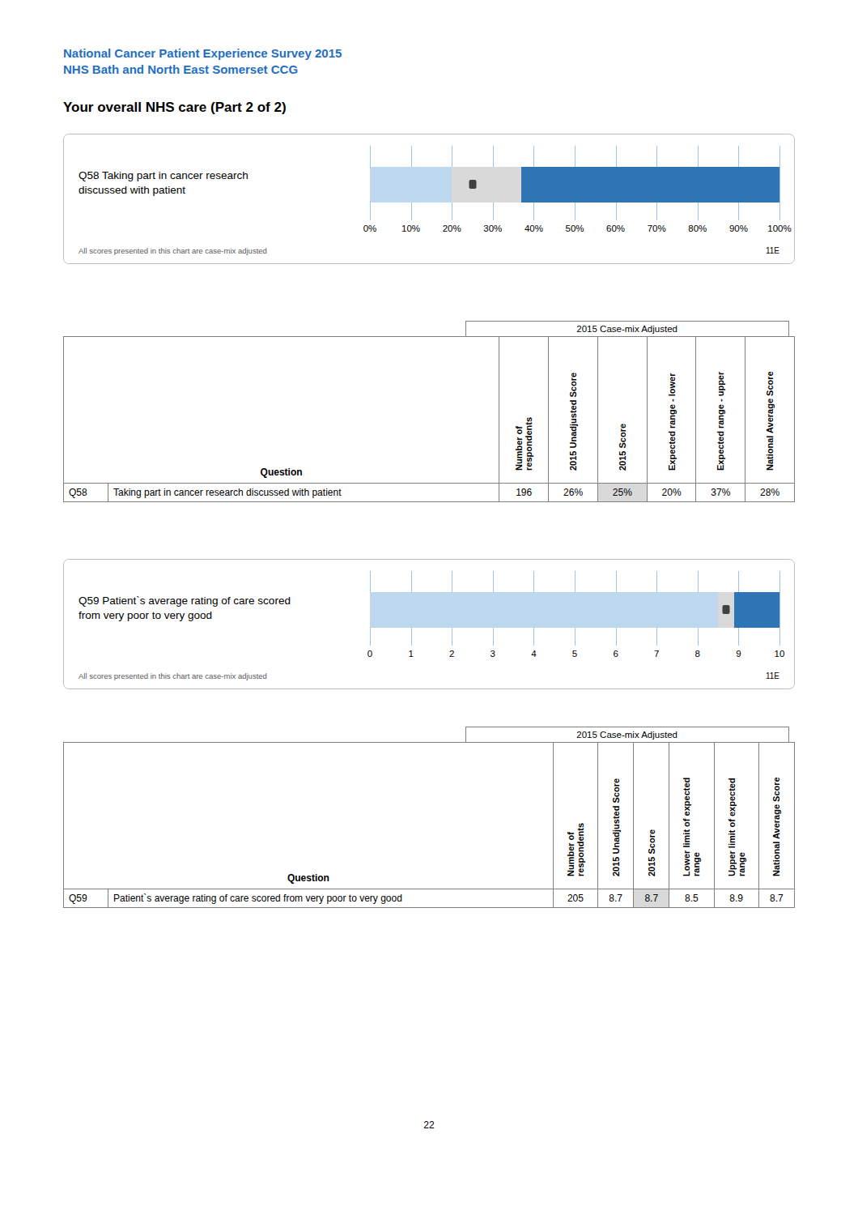National Cancer Patient Experience Survey 2015
NHS Bath and North East Somerset CCG
Your overall NHS care (Part 2 of 2)
Q58 Taking part in cancer research
discussed with patient
0% 10% 20% 30% 40% 50% 60% 70% 80% 90% 100%
All scores presented in this chart are case-mix adjusted
11E
| | 2015 Case-mix Adjusted | |
| Question | Number of respondents | 2015 Unadjusted Score | 2015 Score | Expected range - lower | Expected range - upper | National Average Score |
| --- | --- | --- | --- | --- | --- | --- |
| Q58 | Taking part in cancer research discussed with patient | 196 | 26% | 25% | 20% | 37% | 28% |
Q59 Patient`s average rating of care scored
from very poor to very good
0 1 2 3 4 5 6 7 8 9 10
All scores presented in this chart are case-mix adjusted
11E
| | 2015 Case-mix Adjusted | |
| Question | Number of respondents | 2015 Unadjusted Score | 2015 Score | Lower limit of expected range | Upper limit of expected range | National Average Score |
| --- | --- | --- | --- | --- | --- | --- |
| Q59 | Patient`s average rating of care scored from very poor to very good | 205 | 8.7 | 8.7 | 8.5 | 8.9 | 8.7 |
22